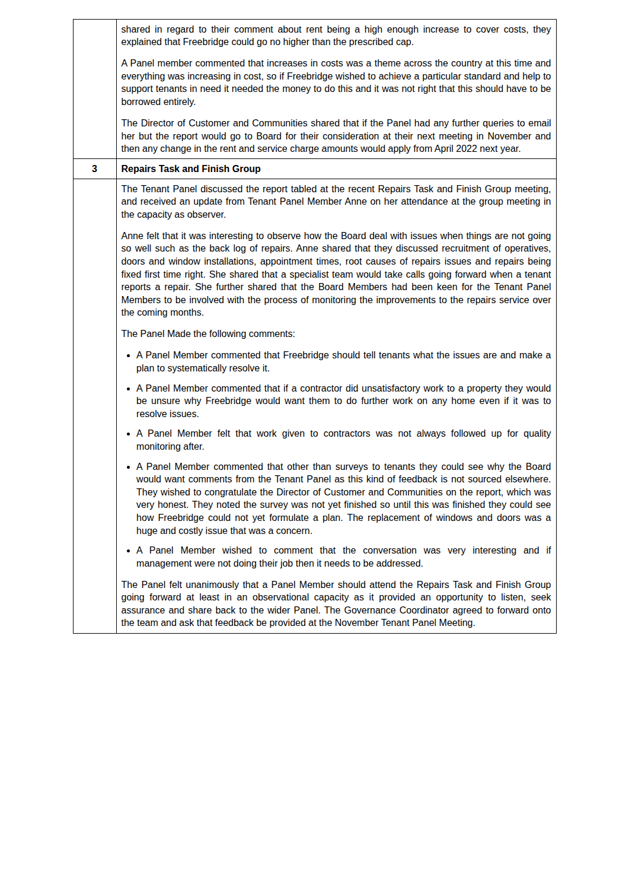| | shared in regard to their comment about rent being a high enough increase to cover costs, they explained that Freebridge could go no higher than the prescribed cap. A Panel member commented that increases in costs was a theme across the country at this time and everything was increasing in cost, so if Freebridge wished to achieve a particular standard and help to support tenants in need it needed the money to do this and it was not right that this should have to be borrowed entirely. The Director of Customer and Communities shared that if the Panel had any further queries to email her but the report would go to Board for their consideration at their next meeting in November and then any change in the rent and service charge amounts would apply from April 2022 next year. |
| 3 | Repairs Task and Finish Group |
| | The Tenant Panel discussed the report tabled at the recent Repairs Task and Finish Group meeting, and received an update from Tenant Panel Member Anne on her attendance at the group meeting in the capacity as observer. Anne felt that it was interesting to observe how the Board deal with issues when things are not going so well such as the back log of repairs. Anne shared that they discussed recruitment of operatives, doors and window installations, appointment times, root causes of repairs issues and repairs being fixed first time right. She shared that a specialist team would take calls going forward when a tenant reports a repair. She further shared that the Board Members had been keen for the Tenant Panel Members to be involved with the process of monitoring the improvements to the repairs service over the coming months. The Panel Made the following comments: A Panel Member commented that Freebridge should tell tenants what the issues are and make a plan to systematically resolve it. A Panel Member commented that if a contractor did unsatisfactory work to a property they would be unsure why Freebridge would want them to do further work on any home even if it was to resolve issues. A Panel Member felt that work given to contractors was not always followed up for quality monitoring after. A Panel Member commented that other than surveys to tenants they could see why the Board would want comments from the Tenant Panel as this kind of feedback is not sourced elsewhere. They wished to congratulate the Director of Customer and Communities on the report, which was very honest. They noted the survey was not yet finished so until this was finished they could see how Freebridge could not yet formulate a plan. The replacement of windows and doors was a huge and costly issue that was a concern. A Panel Member wished to comment that the conversation was very interesting and if management were not doing their job then it needs to be addressed. The Panel felt unanimously that a Panel Member should attend the Repairs Task and Finish Group going forward at least in an observational capacity as it provided an opportunity to listen, seek assurance and share back to the wider Panel. The Governance Coordinator agreed to forward onto the team and ask that feedback be provided at the November Tenant Panel Meeting. |